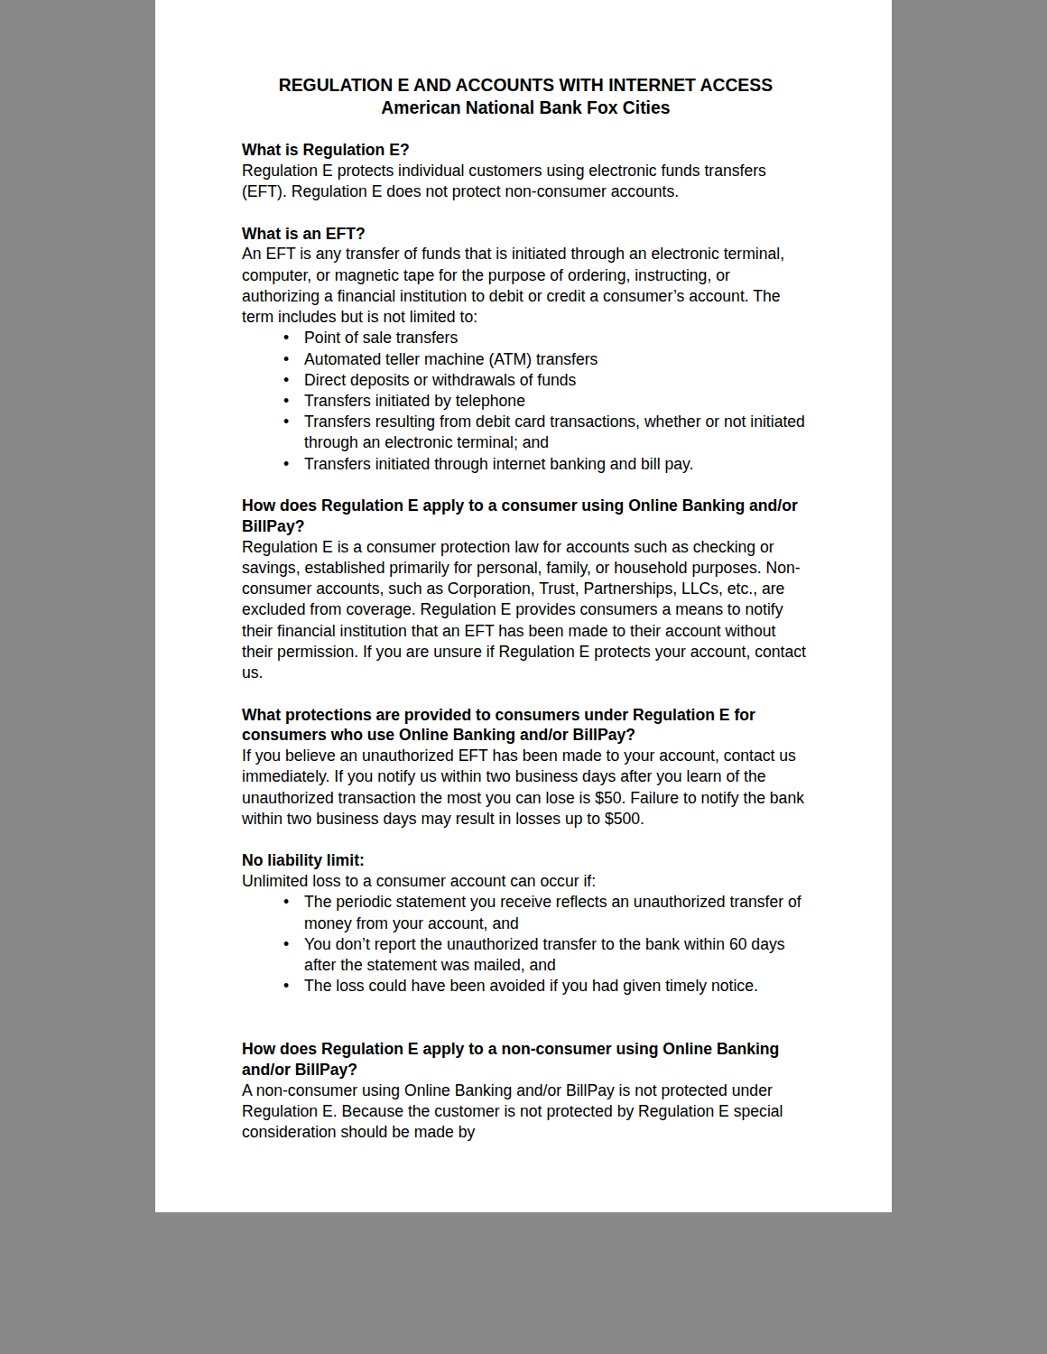REGULATION E AND ACCOUNTS WITH INTERNET ACCESSAmerican National Bank Fox Cities
What is Regulation E?
Regulation E protects individual customers using electronic funds transfers (EFT). Regulation E does not protect non-consumer accounts.
What is an EFT?
An EFT is any transfer of funds that is initiated through an electronic terminal, computer, or magnetic tape for the purpose of ordering, instructing, or authorizing a financial institution to debit or credit a consumer’s account. The term includes but is not limited to:
Point of sale transfers
Automated teller machine (ATM) transfers
Direct deposits or withdrawals of funds
Transfers initiated by telephone
Transfers resulting from debit card transactions, whether or not initiated through an electronic terminal; and
Transfers initiated through internet banking and bill pay.
How does Regulation E apply to a consumer using Online Banking and/or BillPay?
Regulation E is a consumer protection law for accounts such as checking or savings, established primarily for personal, family, or household purposes. Non-consumer accounts, such as Corporation, Trust, Partnerships, LLCs, etc., are excluded from coverage. Regulation E provides consumers a means to notify their financial institution that an EFT has been made to their account without their permission. If you are unsure if Regulation E protects your account, contact us.
What protections are provided to consumers under Regulation E for consumers who use Online Banking and/or BillPay?
If you believe an unauthorized EFT has been made to your account, contact us immediately. If you notify us within two business days after you learn of the unauthorized transaction the most you can lose is $50. Failure to notify the bank within two business days may result in losses up to $500.
No liability limit:
Unlimited loss to a consumer account can occur if:
The periodic statement you receive reflects an unauthorized transfer of money from your account, and
You don’t report the unauthorized transfer to the bank within 60 days after the statement was mailed, and
The loss could have been avoided if you had given timely notice.
How does Regulation E apply to a non-consumer using Online Banking and/or BillPay?
A non-consumer using Online Banking and/or BillPay is not protected under Regulation E. Because the customer is not protected by Regulation E special consideration should be made by